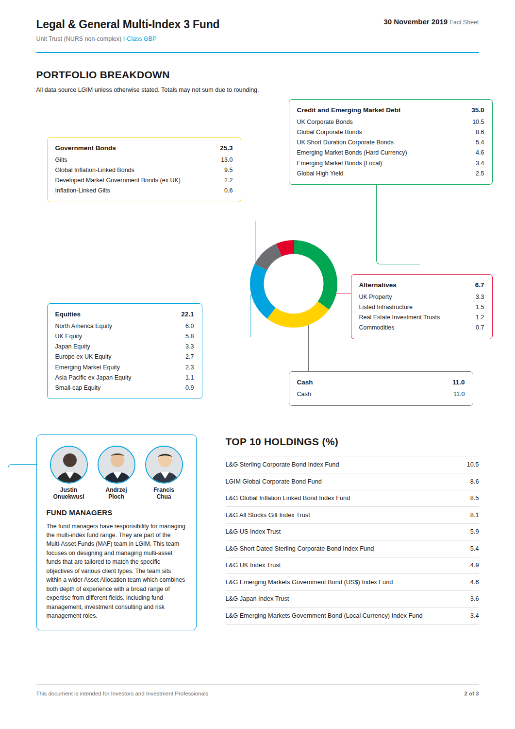Legal & General Multi-Index 3 Fund
Unit Trust (NURS non-complex) I-Class GBP
30 November 2019 Fact Sheet
PORTFOLIO BREAKDOWN
All data source LGIM unless otherwise stated. Totals may not sum due to rounding.
Credit and Emerging Market Debt 35.0
| UK Corporate Bonds | 10.5 |
| Global Corporate Bonds | 8.6 |
| UK Short Duration Corporate Bonds | 5.4 |
| Emerging Market Bonds (Hard Currency) | 4.6 |
| Emerging Market Bonds (Local) | 3.4 |
| Global High Yield | 2.5 |
Government Bonds 25.3
| Gilts | 13.0 |
| Global Inflation-Linked Bonds | 9.5 |
| Developed Market Government Bonds (ex UK) | 2.2 |
| Inflation-Linked Gilts | 0.6 |
Alternatives 6.7
| UK Property | 3.3 |
| Listed Infrastructure | 1.5 |
| Real Estate Investment Trusts | 1.2 |
| Commodities | 0.7 |
Equities 22.1
| North America Equity | 6.0 |
| UK Equity | 5.8 |
| Japan Equity | 3.3 |
| Europe ex UK Equity | 2.7 |
| Emerging Market Equity | 2.3 |
| Asia Pacific ex Japan Equity | 1.1 |
| Small-cap Equity | 0.9 |
Cash 11.0
| Cash | 11.0 |
Justin
Onuekwusi
Andrzej
Pioch
Francis
Chua
FUND MANAGERS
The fund managers have responsibility for managing the multi-index fund range. They are part of the Multi-Asset Funds (MAF) team in LGIM. This team focuses on designing and managing multi-asset funds that are tailored to match the specific objectives of various client types. The team sits within a wider Asset Allocation team which combines both depth of experience with a broad range of expertise from different fields, including fund management, investment consulting and risk management roles.
TOP 10 HOLDINGS (%)
| L&G Sterling Corporate Bond Index Fund | 10.5 |
| LGIM Global Corporate Bond Fund | 8.6 |
| L&G Global Inflation Linked Bond Index Fund | 8.5 |
| L&G All Stocks Gilt Index Trust | 8.1 |
| L&G US Index Trust | 5.9 |
| L&G Short Dated Sterling Corporate Bond Index Fund | 5.4 |
| L&G UK Index Trust | 4.9 |
| L&G Emerging Markets Government Bond (US$) Index Fund | 4.6 |
| L&G Japan Index Trust | 3.6 |
| L&G Emerging Markets Government Bond (Local Currency) Index Fund | 3.4 |
This document is intended for Investors and Investment Professionals
2 of 3